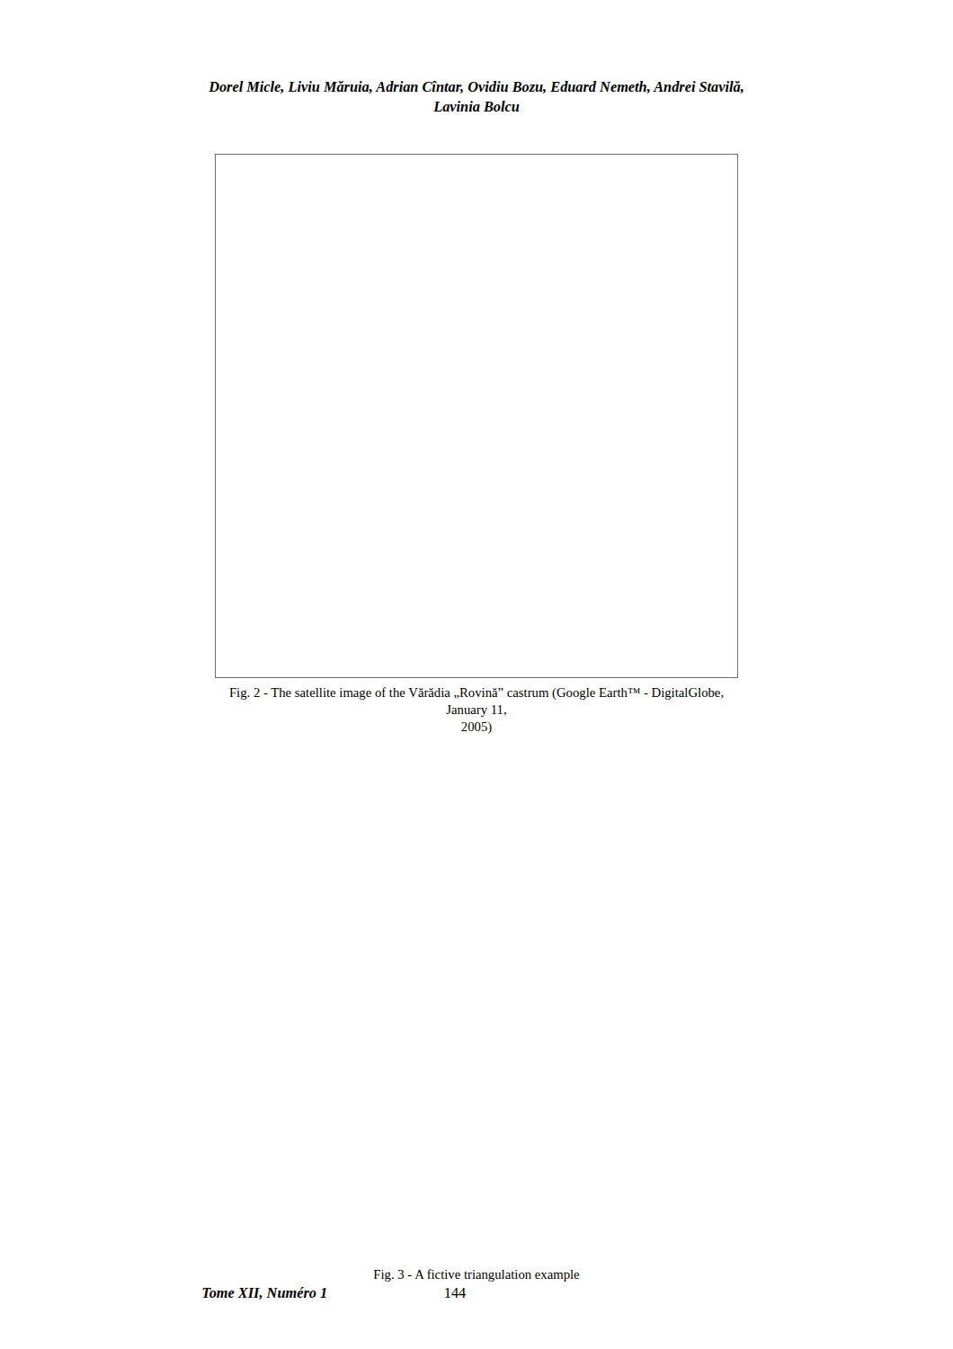Dorel Micle, Liviu Măruia, Adrian Cîntar, Ovidiu Bozu, Eduard Nemeth, Andrei Stavilă,
Lavinia Bolcu
Fig. 2 - The satellite image of the Vărădia „Rovină” castrum (Google Earth™ - DigitalGlobe, January 11,
2005)
Fig. 3 - A fictive triangulation example
Tome XII, Numéro 1 144